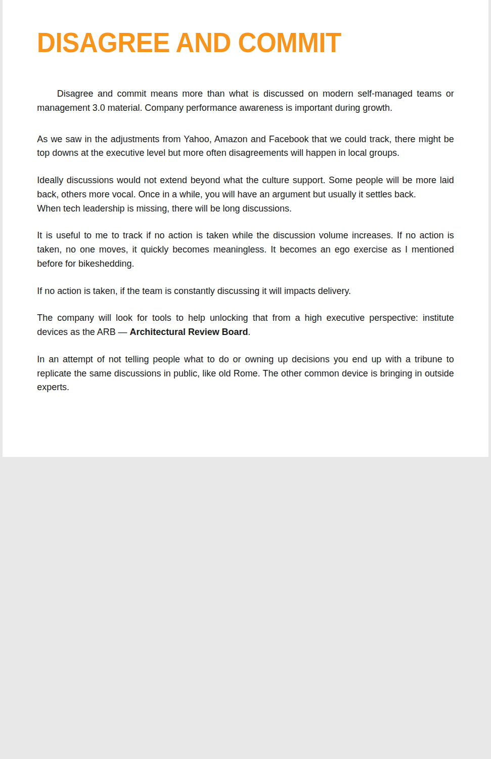Disagree and commit
Disagree and commit means more than what is discussed on modern self-managed teams or management 3.0 material. Company performance awareness is important during growth.
As we saw in the adjustments from Yahoo, Amazon and Facebook that we could track, there might be top downs at the executive level but more often disagreements will happen in local groups.
Ideally discussions would not extend beyond what the culture support. Some people will be more laid back, others more vocal. Once in a while, you will have an argument but usually it settles back.
When tech leadership is missing, there will be long discussions.
It is useful to me to track if no action is taken while the discussion volume increases. If no action is taken, no one moves, it quickly becomes meaningless. It becomes an ego exercise as I mentioned before for bikeshedding.
If no action is taken, if the team is constantly discussing it will impacts delivery.
The company will look for tools to help unlocking that from a high executive perspective: institute devices as the ARB — Architectural Review Board.
In an attempt of not telling people what to do or owning up decisions you end up with a tribune to replicate the same discussions in public, like old Rome. The other common device is bringing in outside experts.